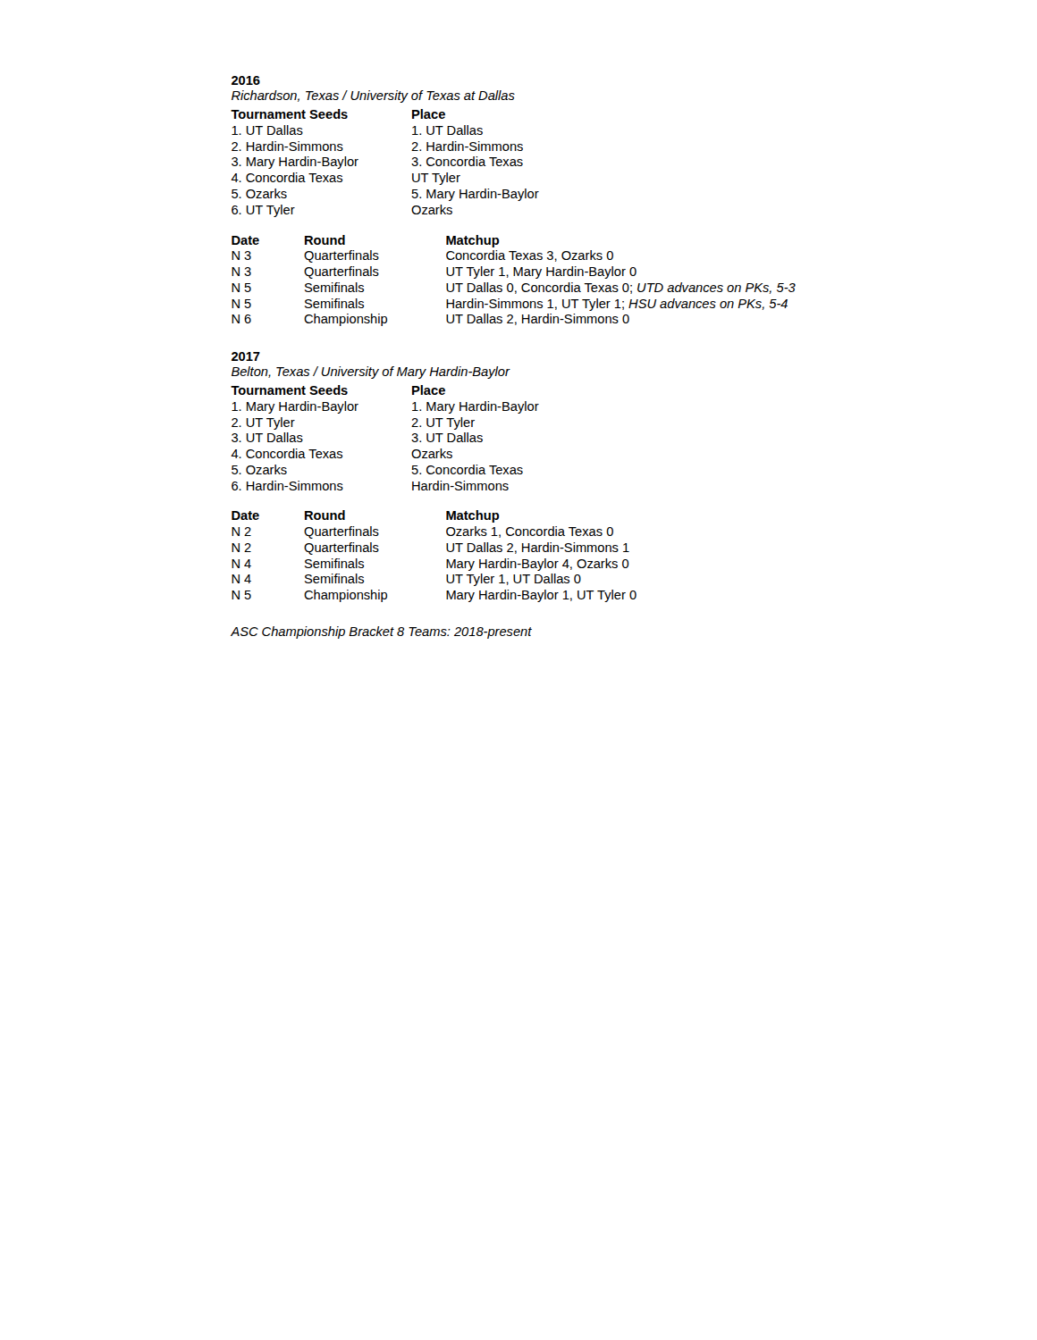2016
Richardson, Texas / University of Texas at Dallas
| Tournament Seeds | Place |
| --- | --- |
| 1. UT Dallas | 1. UT Dallas |
| 2. Hardin-Simmons | 2. Hardin-Simmons |
| 3. Mary Hardin-Baylor | 3. Concordia Texas |
| 4. Concordia Texas | UT Tyler |
| 5. Ozarks | 5. Mary Hardin-Baylor |
| 6. UT Tyler | Ozarks |
| Date | Round | Matchup |
| --- | --- | --- |
| N 3 | Quarterfinals | Concordia Texas 3, Ozarks 0 |
| N 3 | Quarterfinals | UT Tyler 1, Mary Hardin-Baylor 0 |
| N 5 | Semifinals | UT Dallas 0, Concordia Texas 0; UTD advances on PKs, 5-3 |
| N 5 | Semifinals | Hardin-Simmons 1, UT Tyler 1; HSU advances on PKs, 5-4 |
| N 6 | Championship | UT Dallas 2, Hardin-Simmons 0 |
2017
Belton, Texas / University of Mary Hardin-Baylor
| Tournament Seeds | Place |
| --- | --- |
| 1. Mary Hardin-Baylor | 1. Mary Hardin-Baylor |
| 2. UT Tyler | 2. UT Tyler |
| 3. UT Dallas | 3. UT Dallas |
| 4. Concordia Texas | Ozarks |
| 5. Ozarks | 5. Concordia Texas |
| 6. Hardin-Simmons | Hardin-Simmons |
| Date | Round | Matchup |
| --- | --- | --- |
| N 2 | Quarterfinals | Ozarks 1, Concordia Texas 0 |
| N 2 | Quarterfinals | UT Dallas 2, Hardin-Simmons 1 |
| N 4 | Semifinals | Mary Hardin-Baylor 4, Ozarks 0 |
| N 4 | Semifinals | UT Tyler 1, UT Dallas 0 |
| N 5 | Championship | Mary Hardin-Baylor 1, UT Tyler 0 |
ASC Championship Bracket 8 Teams: 2018-present